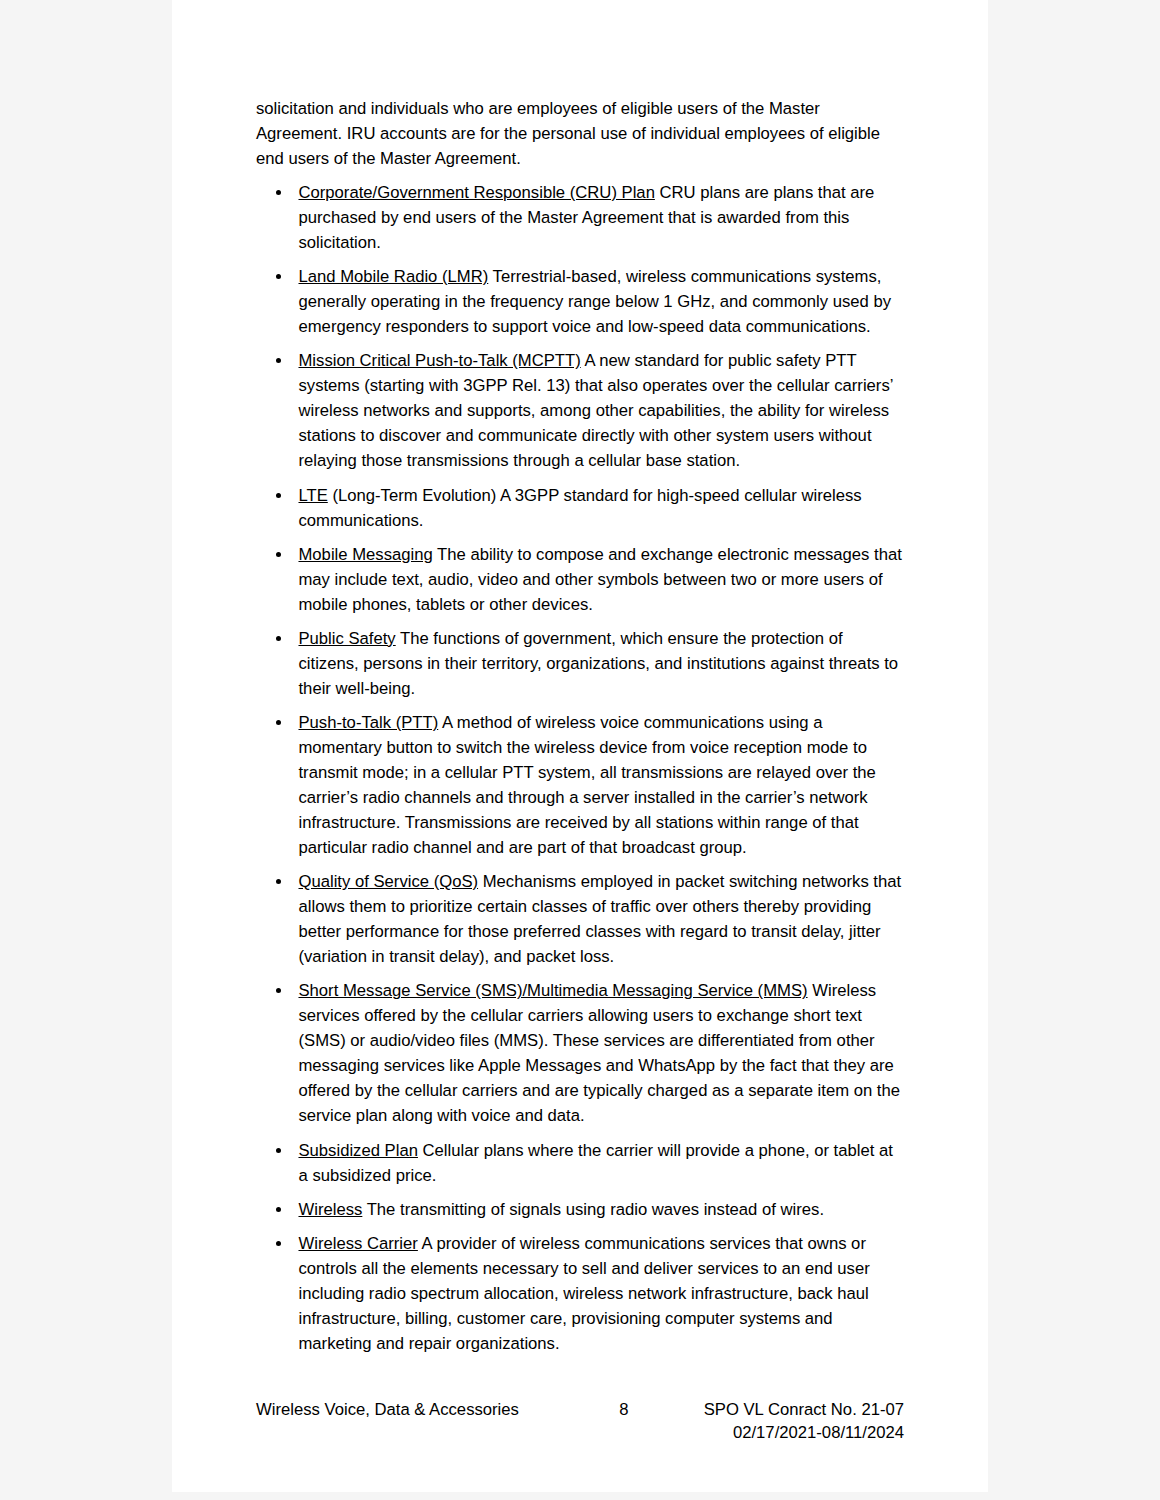solicitation and individuals who are employees of eligible users of the Master Agreement. IRU accounts are for the personal use of individual employees of eligible end users of the Master Agreement.
Corporate/Government Responsible (CRU) Plan CRU plans are plans that are purchased by end users of the Master Agreement that is awarded from this solicitation.
Land Mobile Radio (LMR) Terrestrial-based, wireless communications systems, generally operating in the frequency range below 1 GHz, and commonly used by emergency responders to support voice and low-speed data communications.
Mission Critical Push-to-Talk (MCPTT) A new standard for public safety PTT systems (starting with 3GPP Rel. 13) that also operates over the cellular carriers’ wireless networks and supports, among other capabilities, the ability for wireless stations to discover and communicate directly with other system users without relaying those transmissions through a cellular base station.
LTE (Long-Term Evolution) A 3GPP standard for high-speed cellular wireless communications.
Mobile Messaging The ability to compose and exchange electronic messages that may include text, audio, video and other symbols between two or more users of mobile phones, tablets or other devices.
Public Safety The functions of government, which ensure the protection of citizens, persons in their territory, organizations, and institutions against threats to their well-being.
Push-to-Talk (PTT) A method of wireless voice communications using a momentary button to switch the wireless device from voice reception mode to transmit mode; in a cellular PTT system, all transmissions are relayed over the carrier’s radio channels and through a server installed in the carrier’s network infrastructure. Transmissions are received by all stations within range of that particular radio channel and are part of that broadcast group.
Quality of Service (QoS) Mechanisms employed in packet switching networks that allows them to prioritize certain classes of traffic over others thereby providing better performance for those preferred classes with regard to transit delay, jitter (variation in transit delay), and packet loss.
Short Message Service (SMS)/Multimedia Messaging Service (MMS) Wireless services offered by the cellular carriers allowing users to exchange short text (SMS) or audio/video files (MMS). These services are differentiated from other messaging services like Apple Messages and WhatsApp by the fact that they are offered by the cellular carriers and are typically charged as a separate item on the service plan along with voice and data.
Subsidized Plan Cellular plans where the carrier will provide a phone, or tablet at a subsidized price.
Wireless The transmitting of signals using radio waves instead of wires.
Wireless Carrier A provider of wireless communications services that owns or controls all the elements necessary to sell and deliver services to an end user including radio spectrum allocation, wireless network infrastructure, back haul infrastructure, billing, customer care, provisioning computer systems and marketing and repair organizations.
Wireless Voice, Data & Accessories
8
SPO VL Conract No. 21-07
02/17/2021-08/11/2024